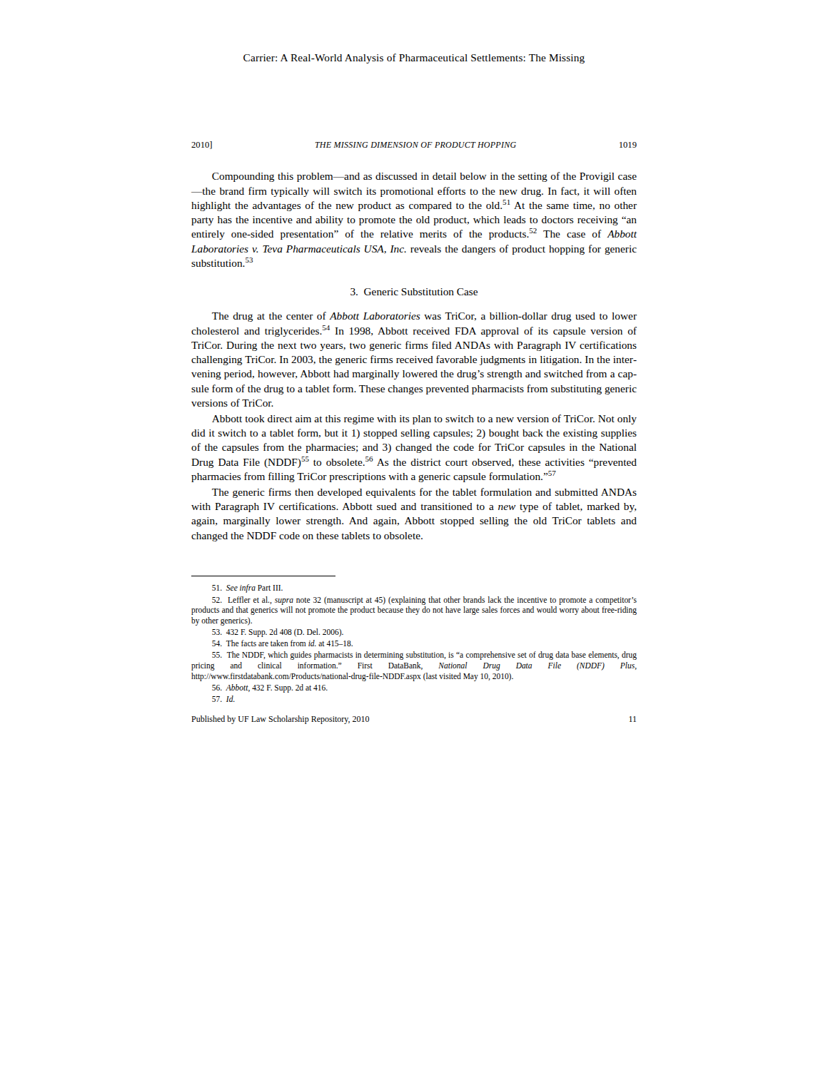Carrier: A Real-World Analysis of Pharmaceutical Settlements: The Missing
2010] The Missing Dimension of Product Hopping 1019
Compounding this problem—and as discussed in detail below in the setting of the Provigil case—the brand firm typically will switch its promotional efforts to the new drug. In fact, it will often highlight the advantages of the new product as compared to the old.51 At the same time, no other party has the incentive and ability to promote the old product, which leads to doctors receiving “an entirely one-sided presentation” of the relative merits of the products.52 The case of Abbott Laboratories v. Teva Pharmaceuticals USA, Inc. reveals the dangers of product hopping for generic substitution.53
3. Generic Substitution Case
The drug at the center of Abbott Laboratories was TriCor, a billion-dollar drug used to lower cholesterol and triglycerides.54 In 1998, Abbott received FDA approval of its capsule version of TriCor. During the next two years, two generic firms filed ANDAs with Paragraph IV certifications challenging TriCor. In 2003, the generic firms received favorable judgments in litigation. In the intervening period, however, Abbott had marginally lowered the drug’s strength and switched from a capsule form of the drug to a tablet form. These changes prevented pharmacists from substituting generic versions of TriCor.
Abbott took direct aim at this regime with its plan to switch to a new version of TriCor. Not only did it switch to a tablet form, but it 1) stopped selling capsules; 2) bought back the existing supplies of the capsules from the pharmacies; and 3) changed the code for TriCor capsules in the National Drug Data File (NDDF)55 to obsolete.56 As the district court observed, these activities “prevented pharmacies from filling TriCor prescriptions with a generic capsule formulation.”57
The generic firms then developed equivalents for the tablet formulation and submitted ANDAs with Paragraph IV certifications. Abbott sued and transitioned to a new type of tablet, marked by, again, marginally lower strength. And again, Abbott stopped selling the old TriCor tablets and changed the NDDF code on these tablets to obsolete.
51. See infra Part III.
52. Leffler et al., supra note 32 (manuscript at 45) (explaining that other brands lack the incentive to promote a competitor’s products and that generics will not promote the product because they do not have large sales forces and would worry about free-riding by other generics).
53. 432 F. Supp. 2d 408 (D. Del. 2006).
54. The facts are taken from id. at 415–18.
55. The NDDF, which guides pharmacists in determining substitution, is “a comprehensive set of drug data base elements, drug pricing and clinical information.” First DataBank, National Drug Data File (NDDF) Plus, http://www.firstdatabank.com/Products/national-drug-file-NDDF.aspx (last visited May 10, 2010).
56. Abbott, 432 F. Supp. 2d at 416.
57. Id.
Published by UF Law Scholarship Repository, 2010 11